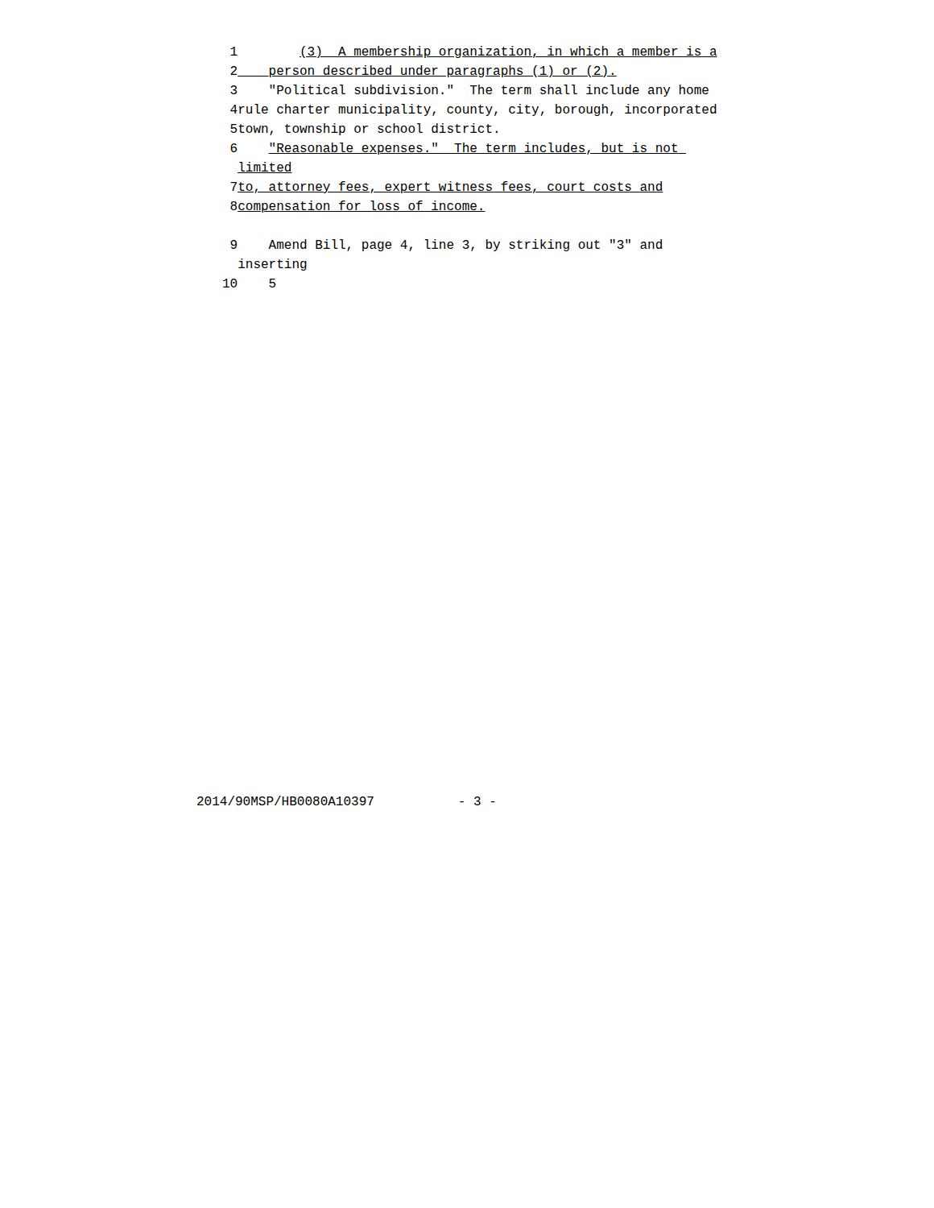| 1 | (3) A membership organization, in which a member is a |
| 2 | person described under paragraphs (1) or (2). |
| 3 | "Political subdivision." The term shall include any home |
| 4 | rule charter municipality, county, city, borough, incorporated |
| 5 | town, township or school district. |
| 6 | "Reasonable expenses." The term includes, but is not limited |
| 7 | to, attorney fees, expert witness fees, court costs and |
| 8 | compensation for loss of income. |
| 9 | Amend Bill, page 4, line 3, by striking out "3" and inserting |
| 10 | 5 |
2014/90MSP/HB0080A10397- 3 -